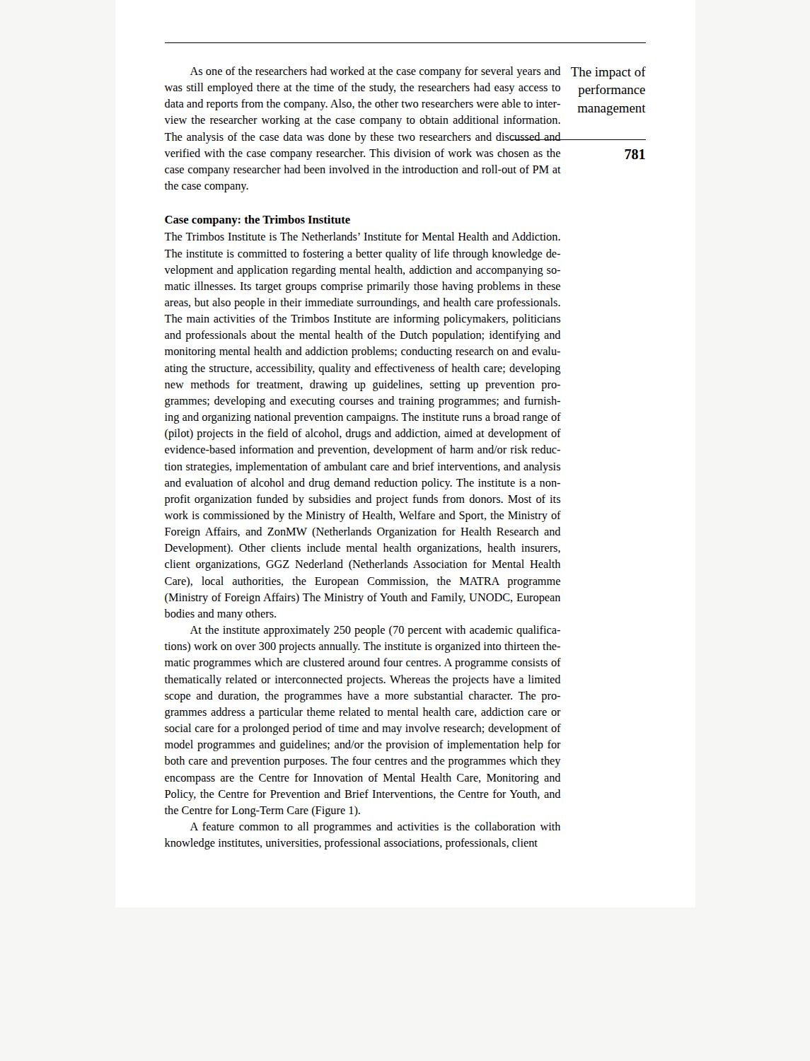The impact of
performance
management
781
As one of the researchers had worked at the case company for several years and was still employed there at the time of the study, the researchers had easy access to data and reports from the company. Also, the other two researchers were able to interview the researcher working at the case company to obtain additional information. The analysis of the case data was done by these two researchers and discussed and verified with the case company researcher. This division of work was chosen as the case company researcher had been involved in the introduction and roll-out of PM at the case company.
Case company: the Trimbos Institute
The Trimbos Institute is The Netherlands’ Institute for Mental Health and Addiction. The institute is committed to fostering a better quality of life through knowledge development and application regarding mental health, addiction and accompanying somatic illnesses. Its target groups comprise primarily those having problems in these areas, but also people in their immediate surroundings, and health care professionals. The main activities of the Trimbos Institute are informing policymakers, politicians and professionals about the mental health of the Dutch population; identifying and monitoring mental health and addiction problems; conducting research on and evaluating the structure, accessibility, quality and effectiveness of health care; developing new methods for treatment, drawing up guidelines, setting up prevention programmes; developing and executing courses and training programmes; and furnishing and organizing national prevention campaigns. The institute runs a broad range of (pilot) projects in the field of alcohol, drugs and addiction, aimed at development of evidence-based information and prevention, development of harm and/or risk reduction strategies, implementation of ambulant care and brief interventions, and analysis and evaluation of alcohol and drug demand reduction policy. The institute is a non-profit organization funded by subsidies and project funds from donors. Most of its work is commissioned by the Ministry of Health, Welfare and Sport, the Ministry of Foreign Affairs, and ZonMW (Netherlands Organization for Health Research and Development). Other clients include mental health organizations, health insurers, client organizations, GGZ Nederland (Netherlands Association for Mental Health Care), local authorities, the European Commission, the MATRA programme (Ministry of Foreign Affairs) The Ministry of Youth and Family, UNODC, European bodies and many others.
At the institute approximately 250 people (70 percent with academic qualifications) work on over 300 projects annually. The institute is organized into thirteen thematic programmes which are clustered around four centres. A programme consists of thematically related or interconnected projects. Whereas the projects have a limited scope and duration, the programmes have a more substantial character. The programmes address a particular theme related to mental health care, addiction care or social care for a prolonged period of time and may involve research; development of model programmes and guidelines; and/or the provision of implementation help for both care and prevention purposes. The four centres and the programmes which they encompass are the Centre for Innovation of Mental Health Care, Monitoring and Policy, the Centre for Prevention and Brief Interventions, the Centre for Youth, and the Centre for Long-Term Care (Figure 1).
A feature common to all programmes and activities is the collaboration with knowledge institutes, universities, professional associations, professionals, client